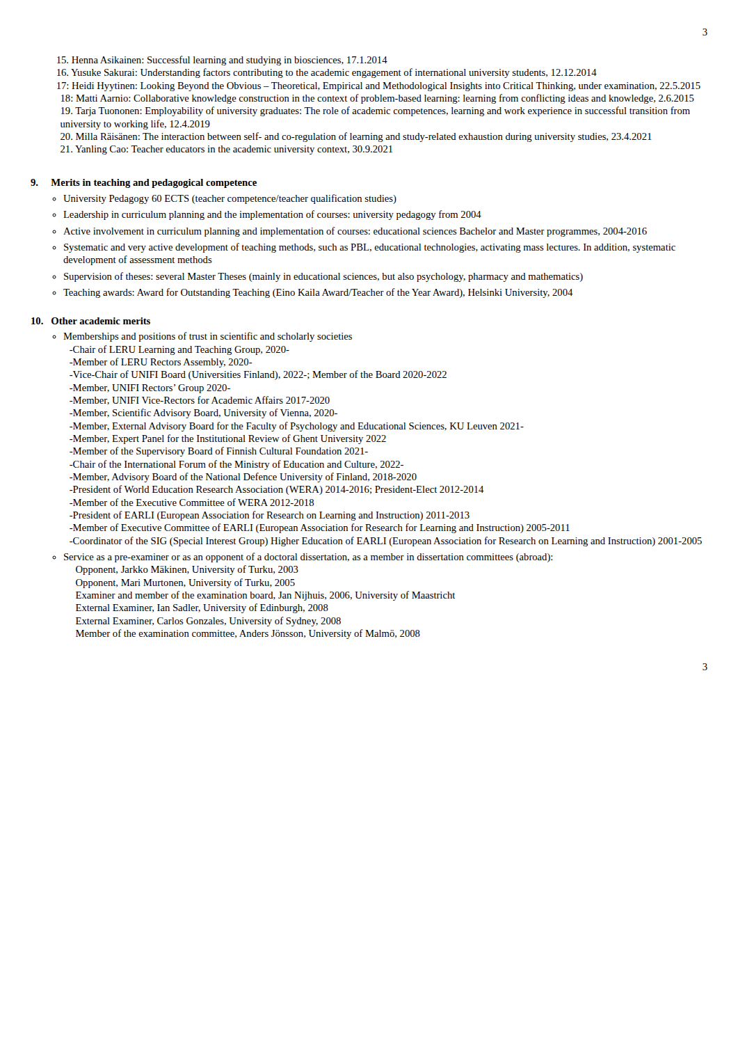3
15. Henna Asikainen: Successful learning and studying in biosciences, 17.1.2014
16. Yusuke Sakurai: Understanding factors contributing to the academic engagement of international university students, 12.12.2014
17: Heidi Hyytinen: Looking Beyond the Obvious – Theoretical, Empirical and Methodological Insights into Critical Thinking, under examination, 22.5.2015
18: Matti Aarnio: Collaborative knowledge construction in the context of problem-based learning: learning from conflicting ideas and knowledge, 2.6.2015
19. Tarja Tuononen: Employability of university graduates: The role of academic competences, learning and work experience in successful transition from university to working life, 12.4.2019
20. Milla Räisänen: The interaction between self- and co-regulation of learning and study-related exhaustion during university studies, 23.4.2021
21. Yanling Cao: Teacher educators in the academic university context, 30.9.2021
9. Merits in teaching and pedagogical competence
University Pedagogy 60 ECTS (teacher competence/teacher qualification studies)
Leadership in curriculum planning and the implementation of courses: university pedagogy from 2004
Active involvement in curriculum planning and implementation of courses: educational sciences Bachelor and Master programmes, 2004-2016
Systematic and very active development of teaching methods, such as PBL, educational technologies, activating mass lectures. In addition, systematic development of assessment methods
Supervision of theses: several Master Theses (mainly in educational sciences, but also psychology, pharmacy and mathematics)
Teaching awards: Award for Outstanding Teaching (Eino Kaila Award/Teacher of the Year Award), Helsinki University, 2004
10. Other academic merits
Memberships and positions of trust in scientific and scholarly societies
-Chair of LERU Learning and Teaching Group, 2020-
-Member of LERU Rectors Assembly, 2020-
-Vice-Chair of UNIFI Board (Universities Finland), 2022-; Member of the Board 2020-2022
-Member, UNIFI Rectors’ Group 2020-
-Member, UNIFI Vice-Rectors for Academic Affairs 2017-2020
-Member, Scientific Advisory Board, University of Vienna, 2020-
-Member, External Advisory Board for the Faculty of Psychology and Educational Sciences, KU Leuven 2021-
-Member, Expert Panel for the Institutional Review of Ghent University 2022
-Member of the Supervisory Board of Finnish Cultural Foundation 2021-
-Chair of the International Forum of the Ministry of Education and Culture, 2022-
-Member, Advisory Board of the National Defence University of Finland, 2018-2020
-President of World Education Research Association (WERA) 2014-2016; President-Elect 2012-2014
-Member of the Executive Committee of WERA 2012-2018
-President of EARLI (European Association for Research on Learning and Instruction) 2011-2013
-Member of Executive Committee of EARLI (European Association for Research for Learning and Instruction) 2005-2011
-Coordinator of the SIG (Special Interest Group) Higher Education of EARLI (European Association for Research on Learning and Instruction) 2001-2005
Service as a pre-examiner or as an opponent of a doctoral dissertation, as a member in dissertation committees (abroad):
Opponent, Jarkko Mäkinen, University of Turku, 2003
Opponent, Mari Murtonen, University of Turku, 2005
Examiner and member of the examination board, Jan Nijhuis, 2006, University of Maastricht
External Examiner, Ian Sadler, University of Edinburgh, 2008
External Examiner, Carlos Gonzales, University of Sydney, 2008
Member of the examination committee, Anders Jönsson, University of Malmö, 2008
3